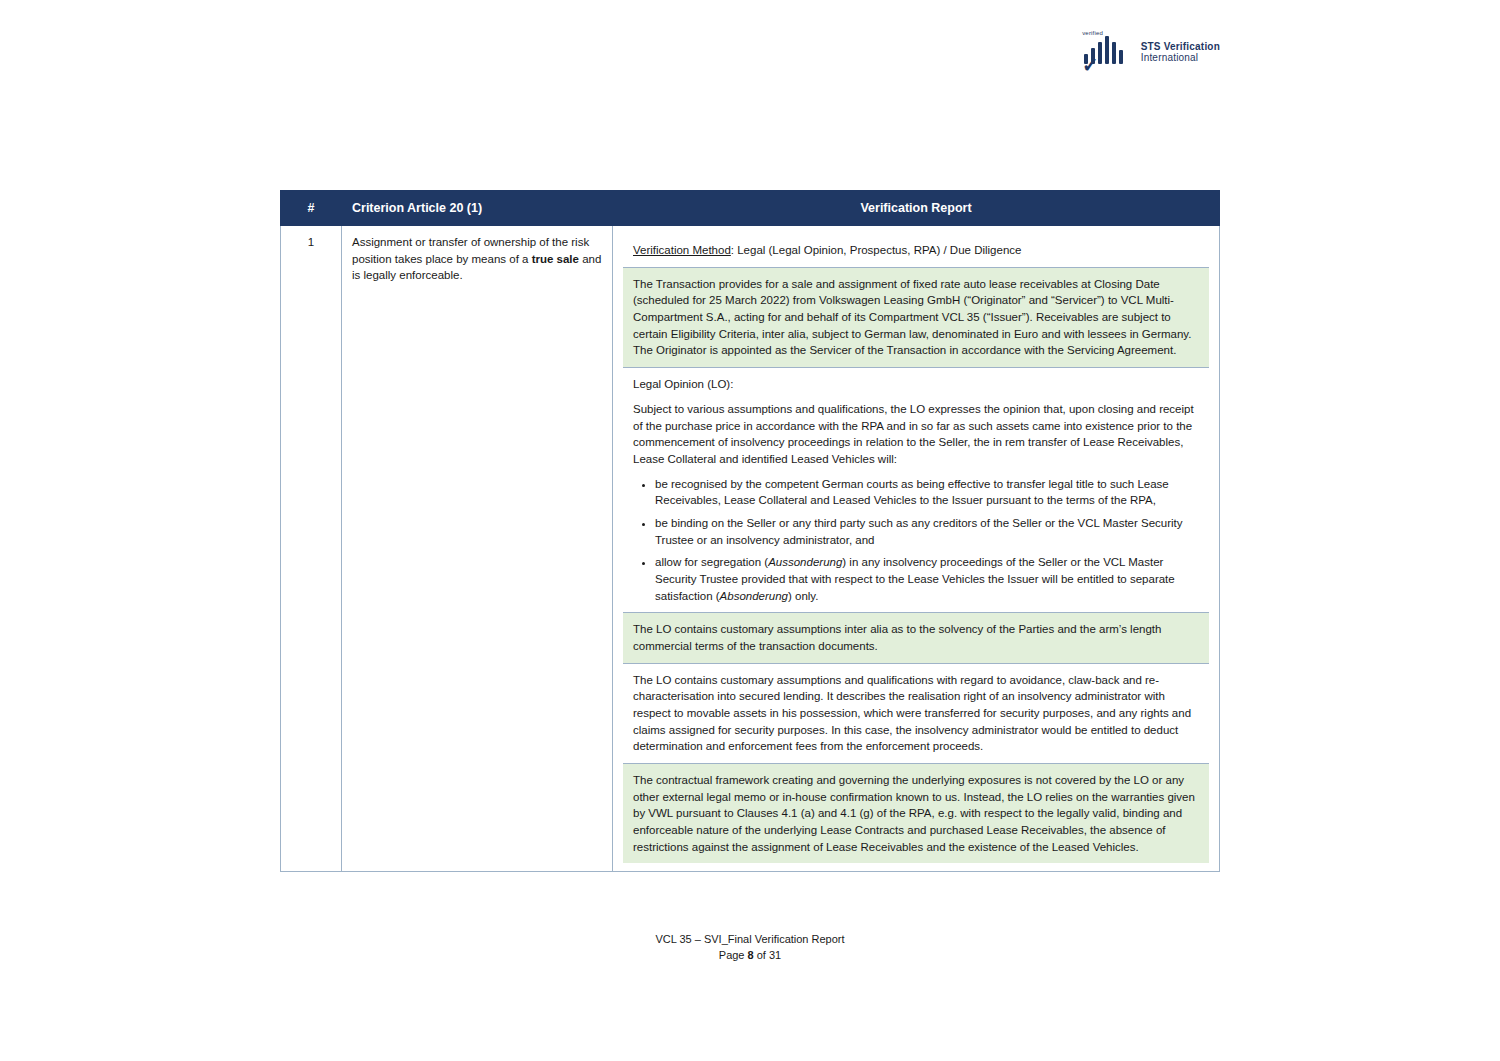verified ✓
STS Verification
International
| # | Criterion Article 20 (1) | Verification Report |
| --- | --- | --- |
| 1 | Assignment or transfer of ownership of the risk position takes place by means of a true sale and is legally enforceable. | Verification Method : Legal (Legal Opinion, Prospectus, RPA) / Due Diligence The Transaction provides for a sale and assignment of fixed rate auto lease receivables at Closing Date (scheduled for 25 March 2022) from Volkswagen Leasing GmbH (“Originator” and “Servicer”) to VCL Multi-Compartment S.A., acting for and behalf of its Compartment VCL 35 (“Issuer”). Receivables are subject to certain Eligibility Criteria, inter alia, subject to German law, denominated in Euro and with lessees in Germany. The Originator is appointed as the Servicer of the Transaction in accordance with the Servicing Agreement. Legal Opinion (LO): Subject to various assumptions and qualifications, the LO expresses the opinion that, upon closing and receipt of the purchase price in accordance with the RPA and in so far as such assets came into existence prior to the commencement of insolvency proceedings in relation to the Seller, the in rem transfer of Lease Receivables, Lease Collateral and identified Leased Vehicles will: be recognised by the competent German courts as being effective to transfer legal title to such Lease Receivables, Lease Collateral and Leased Vehicles to the Issuer pursuant to the terms of the RPA, be binding on the Seller or any third party such as any creditors of the Seller or the VCL Master Security Trustee or an insolvency administrator, and allow for segregation ( Aussonderung ) in any insolvency proceedings of the Seller or the VCL Master Security Trustee provided that with respect to the Lease Vehicles the Issuer will be entitled to separate satisfaction ( Absonderung ) only. The LO contains customary assumptions inter alia as to the solvency of the Parties and the arm’s length commercial terms of the transaction documents. The LO contains customary assumptions and qualifications with regard to avoidance, claw-back and re-characterisation into secured lending. It describes the realisation right of an insolvency administrator with respect to movable assets in his possession, which were transferred for security purposes, and any rights and claims assigned for security purposes. In this case, the insolvency administrator would be entitled to deduct determination and enforcement fees from the enforcement proceeds. The contractual framework creating and governing the underlying exposures is not covered by the LO or any other external legal memo or in-house confirmation known to us. Instead, the LO relies on the warranties given by VWL pursuant to Clauses 4.1 (a) and 4.1 (g) of the RPA, e.g. with respect to the legally valid, binding and enforceable nature of the underlying Lease Contracts and purchased Lease Receivables, the absence of restrictions against the assignment of Lease Receivables and the existence of the Leased Vehicles. |
VCL 35 – SVI_Final Verification Report
Page 8 of 31